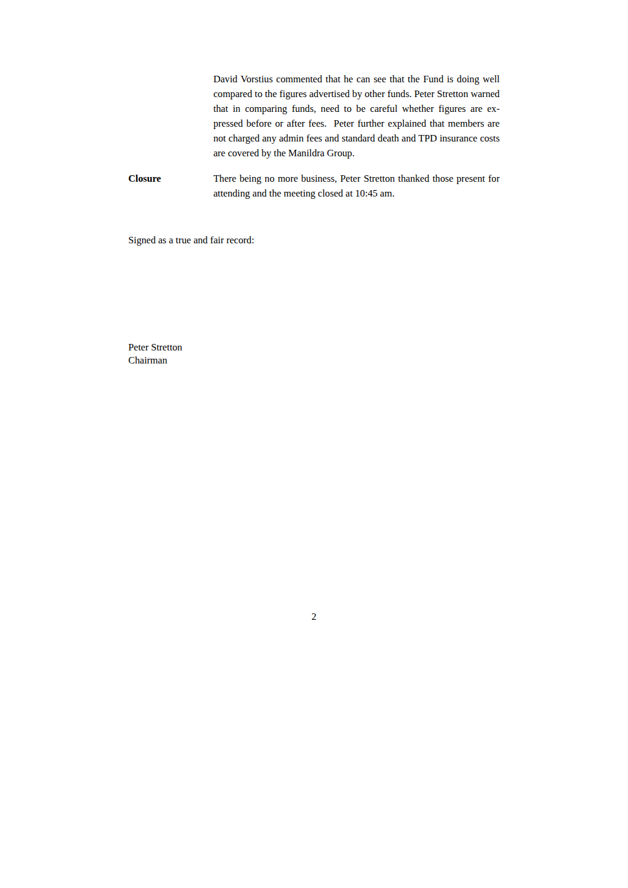David Vorstius commented that he can see that the Fund is doing well compared to the figures advertised by other funds. Peter Stretton warned that in comparing funds, need to be careful whether figures are expressed before or after fees. Peter further explained that members are not charged any admin fees and standard death and TPD insurance costs are covered by the Manildra Group.
Closure
There being no more business, Peter Stretton thanked those present for attending and the meeting closed at 10:45 am.
Signed as a true and fair record:
Peter Stretton
Chairman
2